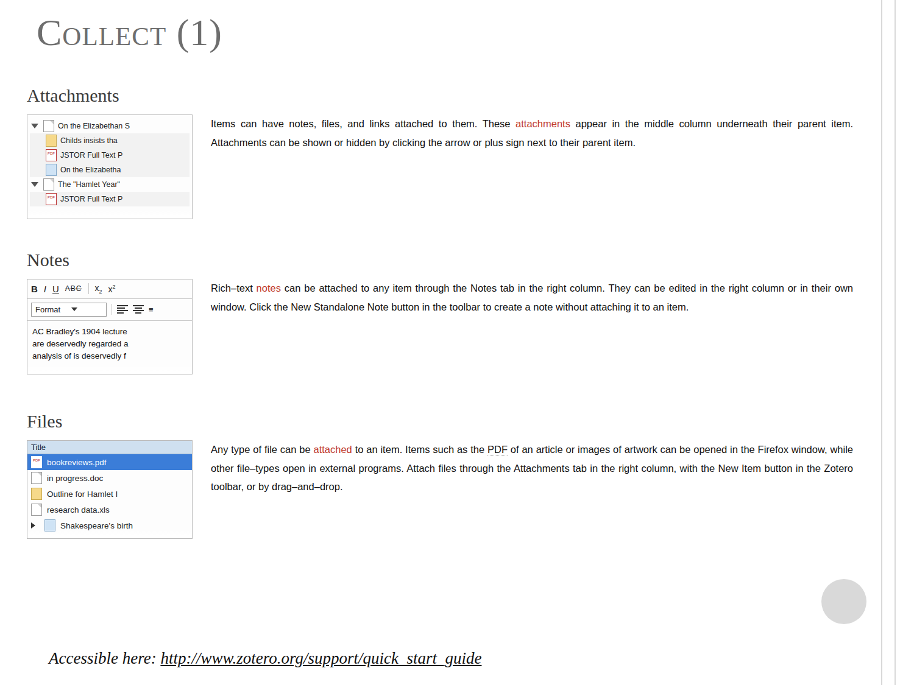Collect (1)
Attachments
On the Elizabethan S
Childs insists tha
JSTOR Full Text P
On the Elizabetha
The "Hamlet Year"
JSTOR Full Text P
Items can have notes, files, and links attached to them. These attachments appear in the middle column underneath their parent item. Attachments can be shown or hidden by clicking the arrow or plus sign next to their parent item.
Notes
B I U ABC x2 x2
Format ≡
AC Bradley's 1904 lecture
are deservedly regarded a
analysis of is deservedly f
Rich–text notes can be attached to any item through the Notes tab in the right column. They can be edited in the right column or in their own window. Click the New Standalone Note button in the toolbar to create a note without attaching it to an item.
Files
Title
bookreviews.pdf
in progress.doc
Outline for Hamlet I
research data.xls
Shakespeare's birth
Any type of file can be attached to an item. Items such as the PDF of an article or images of artwork can be opened in the Firefox window, while other file–types open in external programs. Attach files through the Attachments tab in the right column, with the New Item button in the Zotero toolbar, or by drag–and–drop.
Accessible here: http://www.zotero.org/support/quick_start_guide